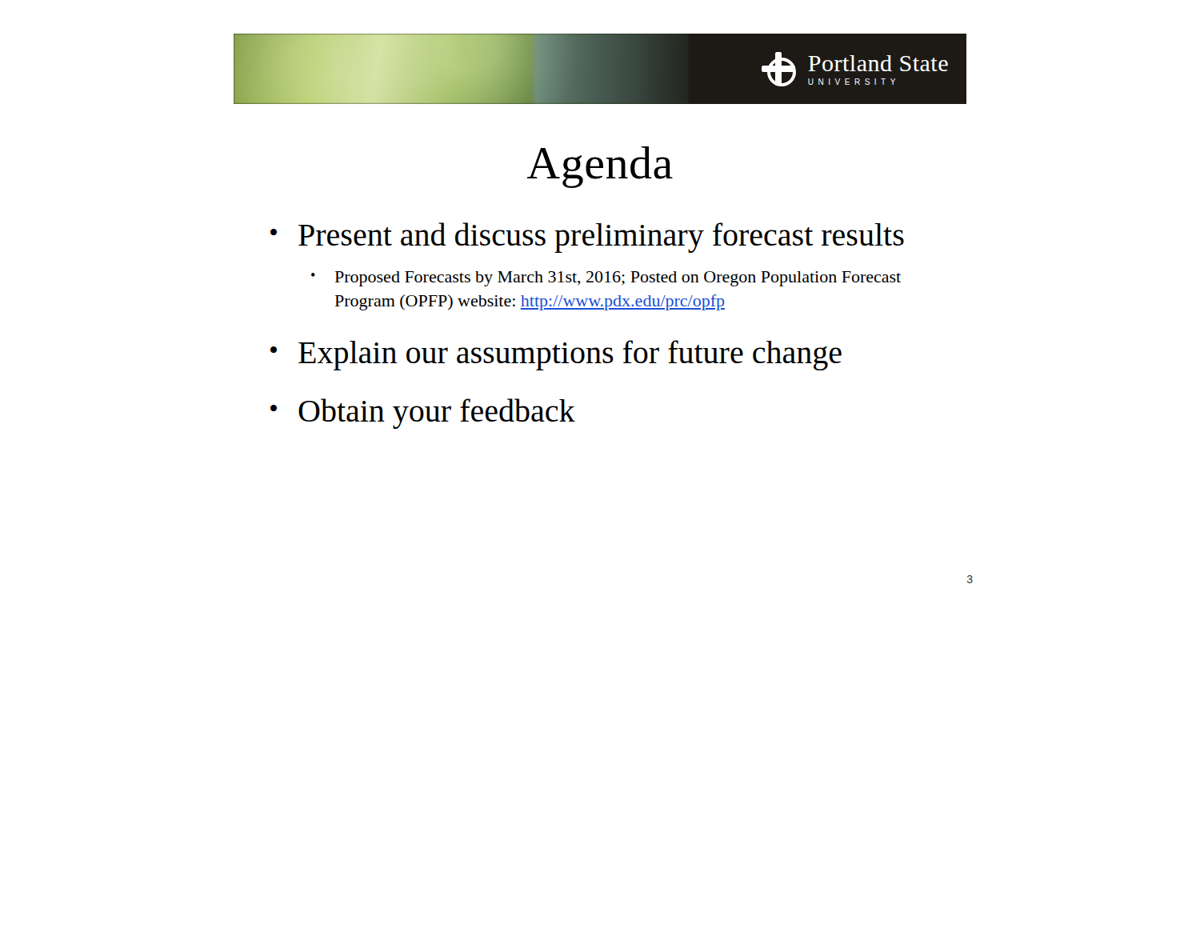Portland State
University
Agenda
Present and discuss preliminary forecast results
Proposed Forecasts by March 31st, 2016; Posted on Oregon Population Forecast Program (OPFP) website: http://www.pdx.edu/prc/opfp
Explain our assumptions for future change
Obtain your feedback
3